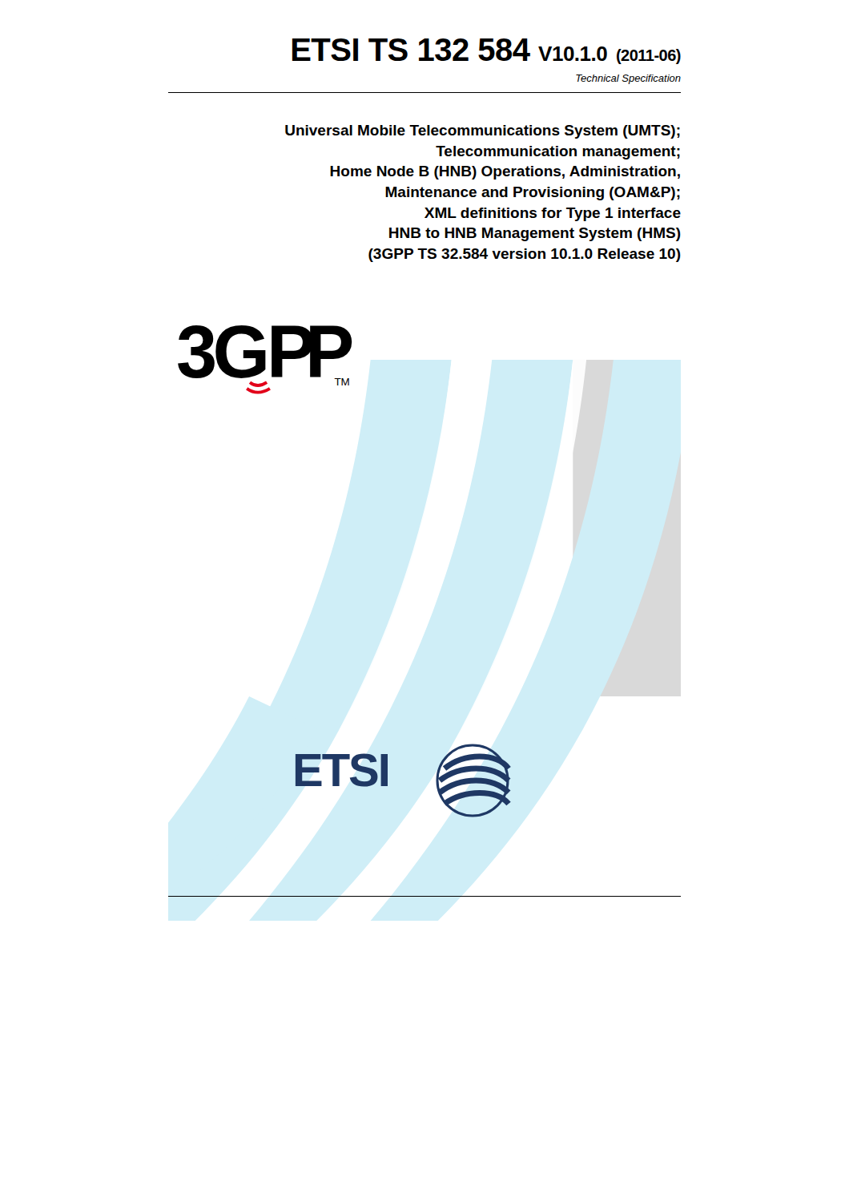ETSI TS 132 584 V10.1.0 (2011-06)
Technical Specification
Universal Mobile Telecommunications System (UMTS);
Telecommunication management;
Home Node B (HNB) Operations, Administration,
Maintenance and Provisioning (OAM&P);
XML definitions for Type 1 interface
HNB to HNB Management System (HMS)
(3GPP TS 32.584 version 10.1.0 Release 10)
3G P P TM
ETSI